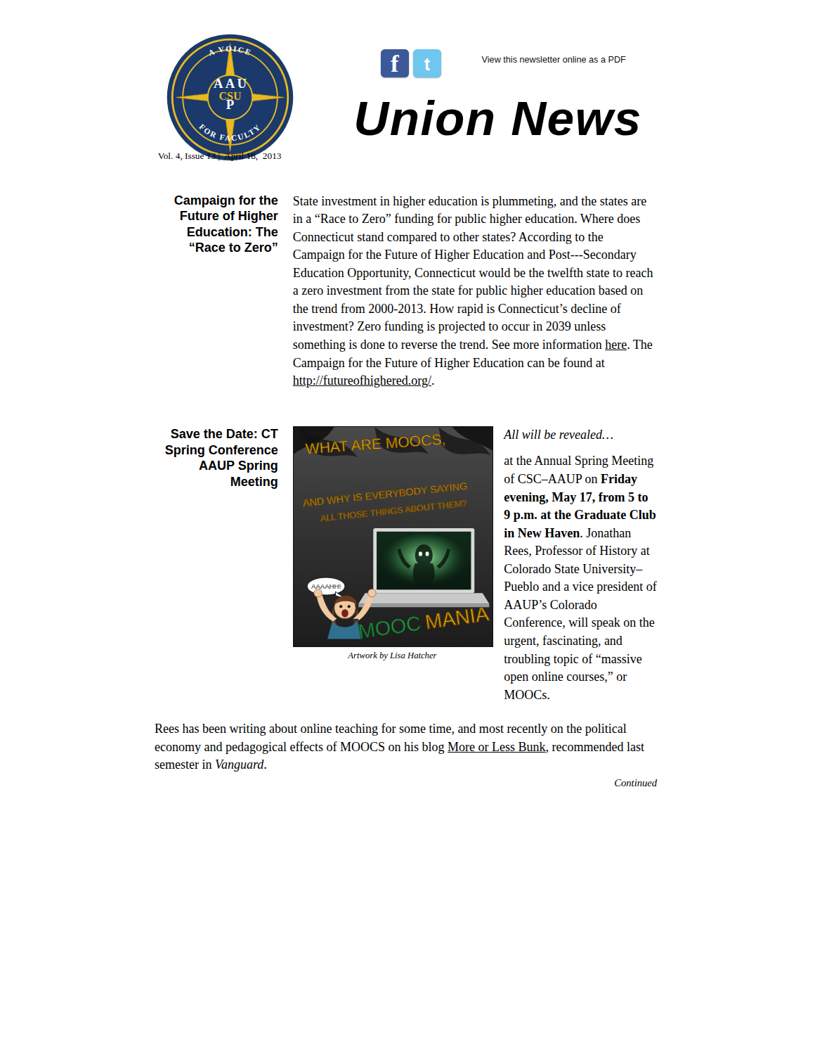A A U P CSU A VOICE FOR FACULTY
f t
View this newsletter online as a PDF
Union News
Vol. 4, Issue 13 | April 18, 2013
Campaign for the Future of Higher Education: The “Race to Zero”
State investment in higher education is plummeting, and the states are in a “Race to Zero” funding for public higher education. Where does Connecticut stand compared to other states? According to the Campaign for the Future of Higher Education and Post---Secondary Education Opportunity, Connecticut would be the twelfth state to reach a zero investment from the state for public higher education based on the trend from 2000-2013. How rapid is Connecticut’s decline of investment? Zero funding is projected to occur in 2039 unless something is done to reverse the trend. See more information here. The Campaign for the Future of Higher Education can be found at http://futureofhighered.org/.
Save the Date: CT Spring Conference AAUP Spring Meeting
WHAT ARE MOOCS, AND WHY IS EVERYBODY SAYING ALL THOSE THINGS ABOUT THEM? AAAAHH! MOOC MANIA
Artwork by Lisa Hatcher
All will be revealed…
at the Annual Spring Meeting of CSC–AAUP on Friday evening, May 17, from 5 to 9 p.m. at the Graduate Club in New Haven. Jonathan Rees, Professor of History at Colorado State University–Pueblo and a vice president of AAUP’s Colorado Conference, will speak on the urgent, fascinating, and troubling topic of “massive open online courses,” or MOOCs.
Rees has been writing about online teaching for some time, and most recently on the political economy and pedagogical effects of MOOCS on his blog More or Less Bunk, recommended last semester in Vanguard.
Continued